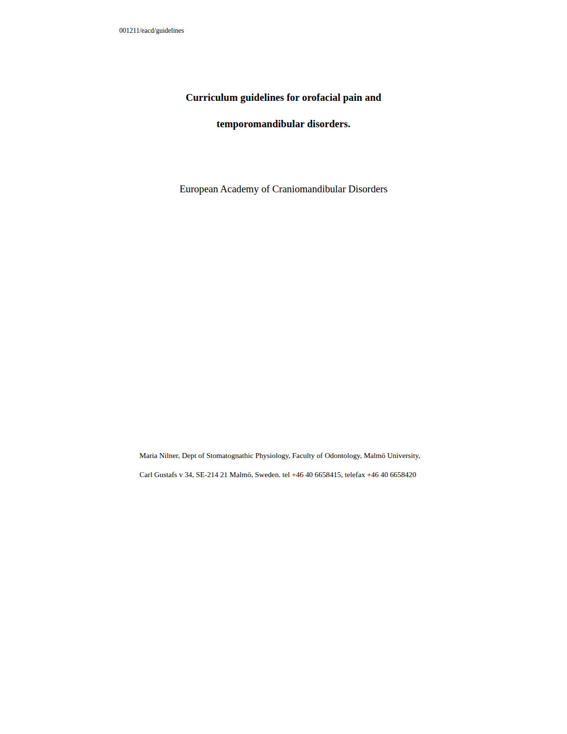001211/eacd/guidelines
Curriculum guidelines for orofacial pain and
temporomandibular disorders.
European Academy of Craniomandibular Disorders
Maria Nilner, Dept of Stomatognathic Physiology, Faculty of Odontology, Malmö University,
Carl Gustafs v 34, SE-214 21 Malmö, Sweden. tel +46 40 6658415, telefax +46 40 6658420